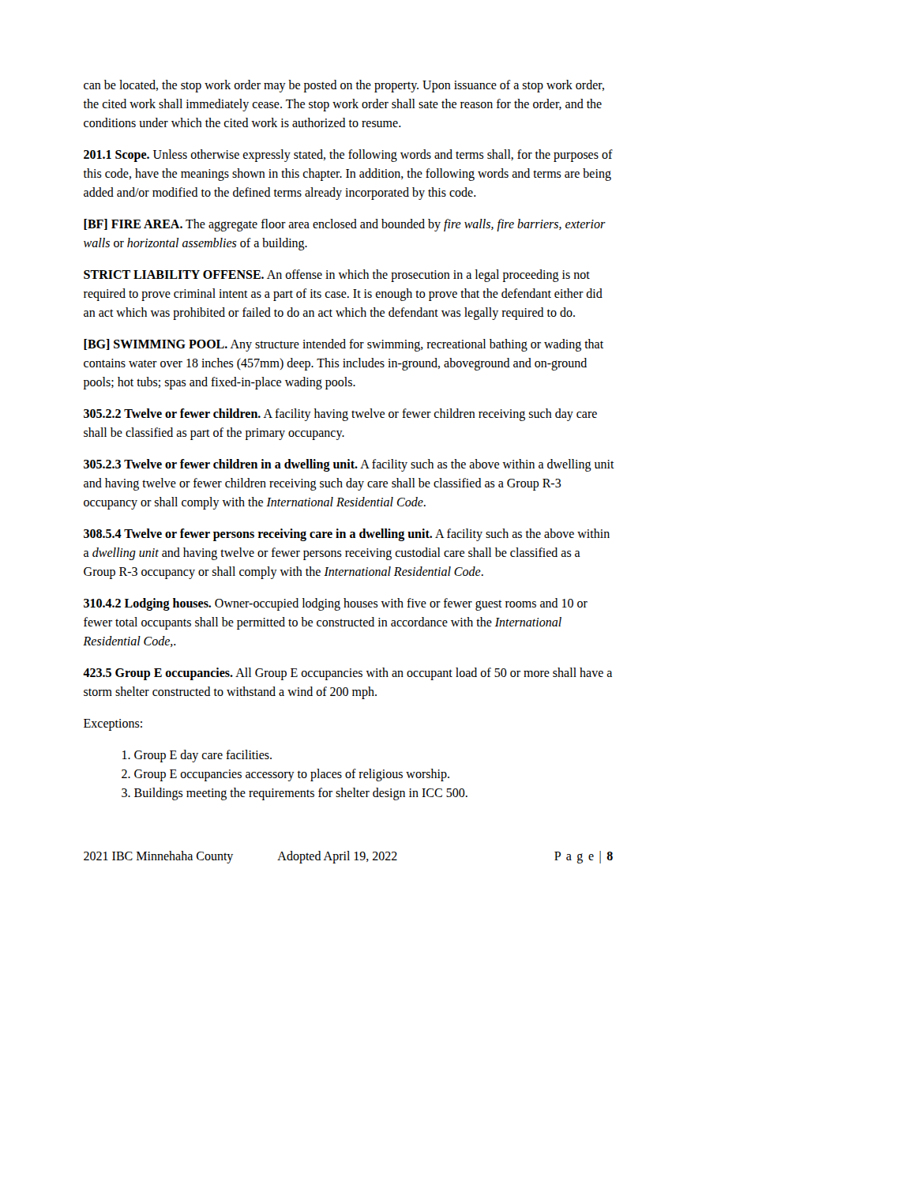can be located, the stop work order may be posted on the property. Upon issuance of a stop work order, the cited work shall immediately cease. The stop work order shall sate the reason for the order, and the conditions under which the cited work is authorized to resume.
201.1 Scope. Unless otherwise expressly stated, the following words and terms shall, for the purposes of this code, have the meanings shown in this chapter. In addition, the following words and terms are being added and/or modified to the defined terms already incorporated by this code.
[BF] FIRE AREA. The aggregate floor area enclosed and bounded by fire walls, fire barriers, exterior walls or horizontal assemblies of a building.
STRICT LIABILITY OFFENSE. An offense in which the prosecution in a legal proceeding is not required to prove criminal intent as a part of its case. It is enough to prove that the defendant either did an act which was prohibited or failed to do an act which the defendant was legally required to do.
[BG] SWIMMING POOL. Any structure intended for swimming, recreational bathing or wading that contains water over 18 inches (457mm) deep. This includes in-ground, aboveground and on-ground pools; hot tubs; spas and fixed-in-place wading pools.
305.2.2 Twelve or fewer children. A facility having twelve or fewer children receiving such day care shall be classified as part of the primary occupancy.
305.2.3 Twelve or fewer children in a dwelling unit. A facility such as the above within a dwelling unit and having twelve or fewer children receiving such day care shall be classified as a Group R-3 occupancy or shall comply with the International Residential Code.
308.5.4 Twelve or fewer persons receiving care in a dwelling unit. A facility such as the above within a dwelling unit and having twelve or fewer persons receiving custodial care shall be classified as a Group R-3 occupancy or shall comply with the International Residential Code.
310.4.2 Lodging houses. Owner-occupied lodging houses with five or fewer guest rooms and 10 or fewer total occupants shall be permitted to be constructed in accordance with the International Residential Code,.
423.5 Group E occupancies. All Group E occupancies with an occupant load of 50 or more shall have a storm shelter constructed to withstand a wind of 200 mph.
Exceptions:
1. Group E day care facilities.
2. Group E occupancies accessory to places of religious worship.
3. Buildings meeting the requirements for shelter design in ICC 500.
2021 IBC Minnehaha County Adopted April 19, 2022 P a g e | 8